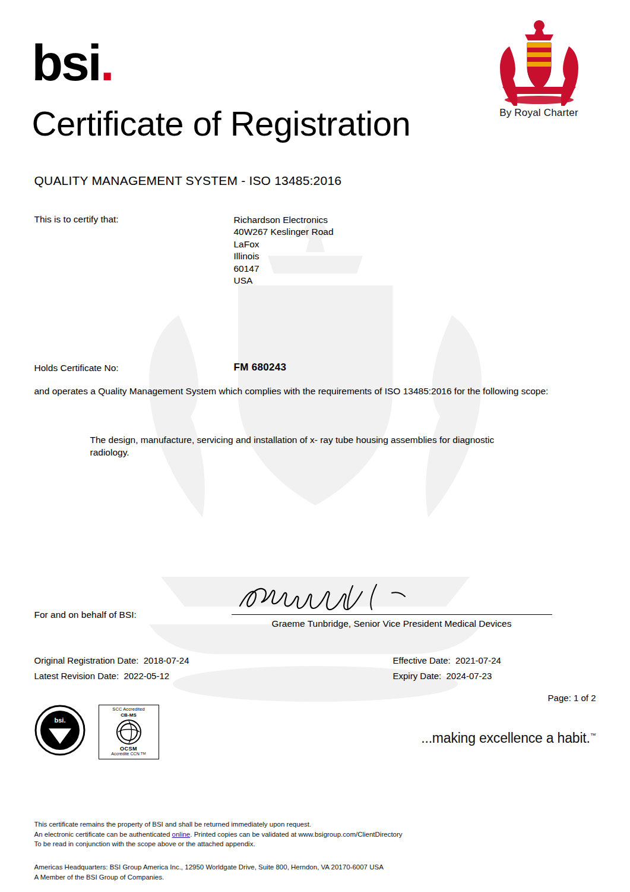bsi.
By Royal Charter
Certificate of Registration
QUALITY MANAGEMENT SYSTEM - ISO 13485:2016
This is to certify that:
Richardson Electronics
40W267 Keslinger Road
LaFox
Illinois
60147
USA
Holds Certificate No:
FM 680243
and operates a Quality Management System which complies with the requirements of ISO 13485:2016 for the following scope:
The design, manufacture, servicing and installation of x- ray tube housing assemblies for diagnostic radiology.
For and on behalf of BSI:
Graeme Tunbridge, Senior Vice President Medical Devices
Original Registration Date: 2018-07-24
Latest Revision Date: 2022-05-12
Effective Date: 2021-07-24
Expiry Date: 2024-07-23
Page: 1 of 2
bsi.
SCC Accredited
CB-MS
OCSM
Accrédité CCNTM
...making excellence a habit.™
This certificate remains the property of BSI and shall be returned immediately upon request.
An electronic certificate can be authenticated online. Printed copies can be validated at www.bsigroup.com/ClientDirectory
To be read in conjunction with the scope above or the attached appendix.
Americas Headquarters: BSI Group America Inc., 12950 Worldgate Drive, Suite 800, Herndon, VA 20170-6007 USA
A Member of the BSI Group of Companies.